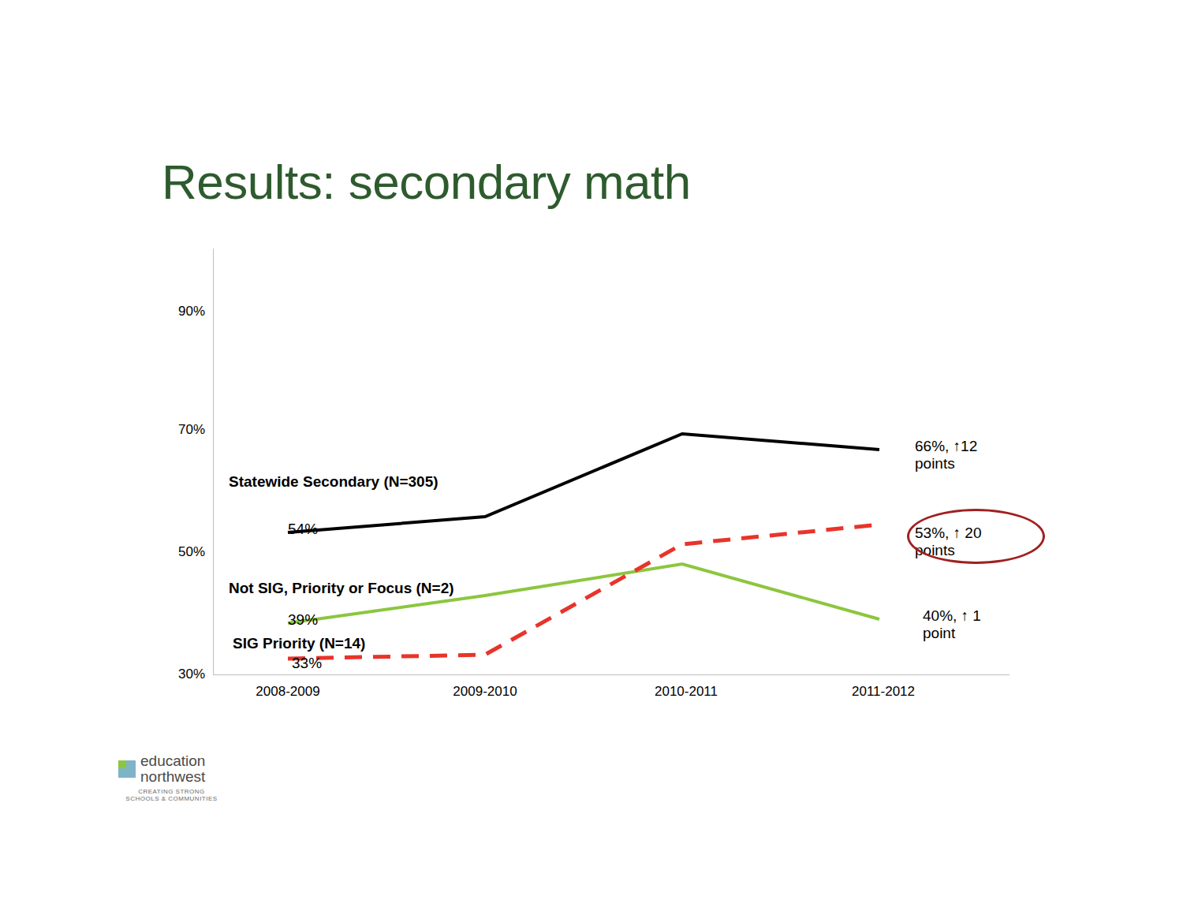Results: secondary math
90%
70%
50%
30%
2008-2009
2009-2010
2010-2011
2011-2012
Statewide Secondary (N=305)
Not SIG, Priority or Focus (N=2)
SIG Priority (N=14)
54%
66%, ↑12 points
39%
40%, ↑ 1 point
33%
53%, ↑ 20 points
education
northwest
CREATING STRONG
SCHOOLS & COMMUNITIES